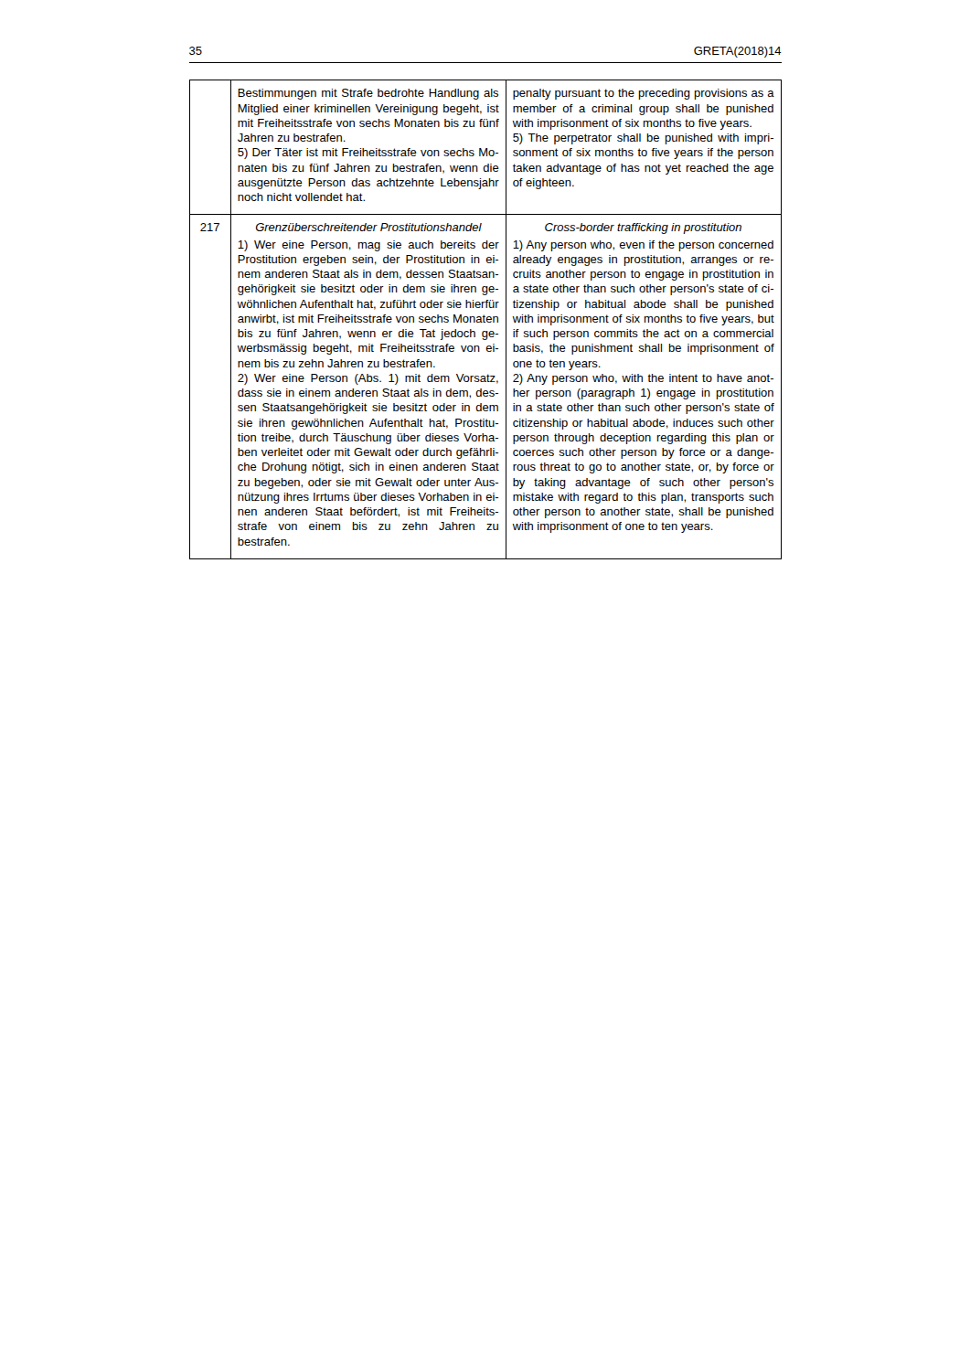35 GRETA(2018)14
| | Bestimmungen mit Strafe bedrohte Handlung als Mitglied einer kriminellen Vereinigung begeht, ist mit Freiheitsstrafe von sechs Monaten bis zu fünf Jahren zu bestrafen. 5) Der Täter ist mit Freiheitsstrafe von sechs Monaten bis zu fünf Jahren zu bestrafen, wenn die ausgenützte Person das achtzehnte Lebensjahr noch nicht vollendet hat. | penalty pursuant to the preceding provisions as a member of a criminal group shall be punished with imprisonment of six months to five years. 5) The perpetrator shall be punished with imprisonment of six months to five years if the person taken advantage of has not yet reached the age of eighteen. |
| 217 | Grenzüberschreitender Prostitutionshandel 1) Wer eine Person, mag sie auch bereits der Prostitution ergeben sein, der Prostitution in einem anderen Staat als in dem, dessen Staatsangehörigkeit sie besitzt oder in dem sie ihren gewöhnlichen Aufenthalt hat, zuführt oder sie hierfür anwirbt, ist mit Freiheitsstrafe von sechs Monaten bis zu fünf Jahren, wenn er die Tat jedoch gewerbsmässig begeht, mit Freiheitsstrafe von einem bis zu zehn Jahren zu bestrafen. 2) Wer eine Person (Abs. 1) mit dem Vorsatz, dass sie in einem anderen Staat als in dem, dessen Staatsangehörigkeit sie besitzt oder in dem sie ihren gewöhnlichen Aufenthalt hat, Prostitution treibe, durch Täuschung über dieses Vorhaben verleitet oder mit Gewalt oder durch gefährliche Drohung nötigt, sich in einen anderen Staat zu begeben, oder sie mit Gewalt oder unter Ausnützung ihres Irrtums über dieses Vorhaben in einen anderen Staat befördert, ist mit Freiheitsstrafe von einem bis zu zehn Jahren zu bestrafen. | Cross-border trafficking in prostitution 1) Any person who, even if the person concerned already engages in prostitution, arranges or recruits another person to engage in prostitution in a state other than such other person's state of citizenship or habitual abode shall be punished with imprisonment of six months to five years, but if such person commits the act on a commercial basis, the punishment shall be imprisonment of one to ten years. 2) Any person who, with the intent to have another person (paragraph 1) engage in prostitution in a state other than such other person's state of citizenship or habitual abode, induces such other person through deception regarding this plan or coerces such other person by force or a dangerous threat to go to another state, or, by force or by taking advantage of such other person's mistake with regard to this plan, transports such other person to another state, shall be punished with imprisonment of one to ten years. |